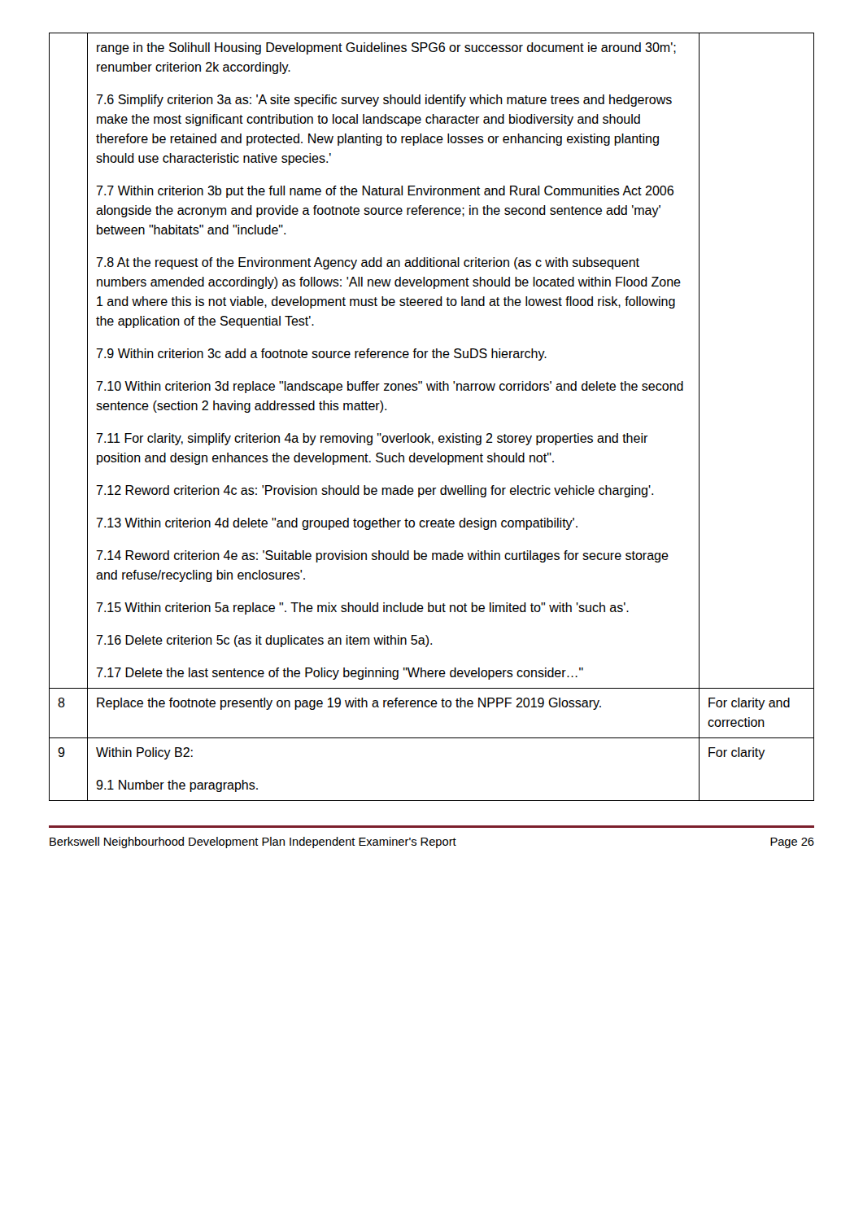| | range in the Solihull Housing Development Guidelines SPG6 or successor document ie around 30m'; renumber criterion 2k accordingly. 7.6 Simplify criterion 3a as: 'A site specific survey should identify which mature trees and hedgerows make the most significant contribution to local landscape character and biodiversity and should therefore be retained and protected. New planting to replace losses or enhancing existing planting should use characteristic native species.' 7.7 Within criterion 3b put the full name of the Natural Environment and Rural Communities Act 2006 alongside the acronym and provide a footnote source reference; in the second sentence add 'may' between "habitats" and "include". 7.8 At the request of the Environment Agency add an additional criterion (as c with subsequent numbers amended accordingly) as follows: 'All new development should be located within Flood Zone 1 and where this is not viable, development must be steered to land at the lowest flood risk, following the application of the Sequential Test'. 7.9 Within criterion 3c add a footnote source reference for the SuDS hierarchy. 7.10 Within criterion 3d replace "landscape buffer zones" with 'narrow corridors' and delete the second sentence (section 2 having addressed this matter). 7.11 For clarity, simplify criterion 4a by removing "overlook, existing 2 storey properties and their position and design enhances the development. Such development should not". 7.12 Reword criterion 4c as: 'Provision should be made per dwelling for electric vehicle charging'. 7.13 Within criterion 4d delete "and grouped together to create design compatibility'. 7.14 Reword criterion 4e as: 'Suitable provision should be made within curtilages for secure storage and refuse/recycling bin enclosures'. 7.15 Within criterion 5a replace ". The mix should include but not be limited to" with 'such as'. 7.16 Delete criterion 5c (as it duplicates an item within 5a). 7.17 Delete the last sentence of the Policy beginning "Where developers consider…" | |
| 8 | Replace the footnote presently on page 19 with a reference to the NPPF 2019 Glossary. | For clarity and correction |
| 9 | Within Policy B2: 9.1 Number the paragraphs. | For clarity |
Berkswell Neighbourhood Development Plan Independent Examiner's Report
Page 26